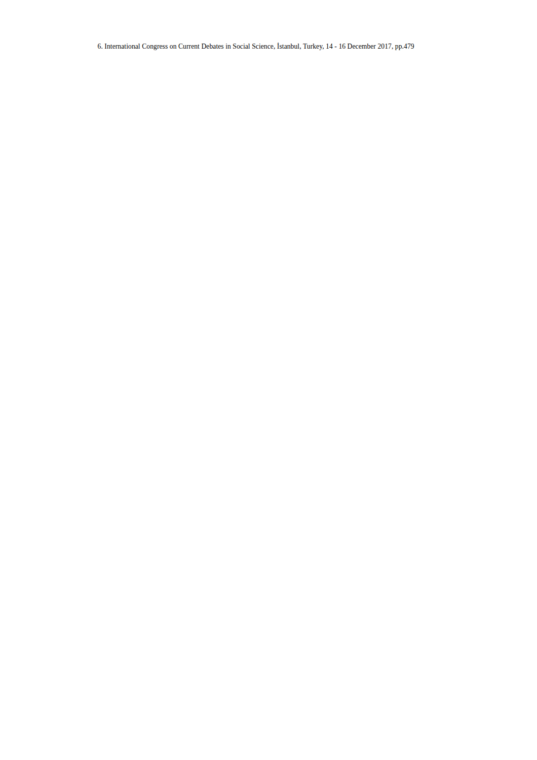6. International Congress on Current Debates in Social Science, İstanbul, Turkey, 14 - 16 December 2017, pp.479